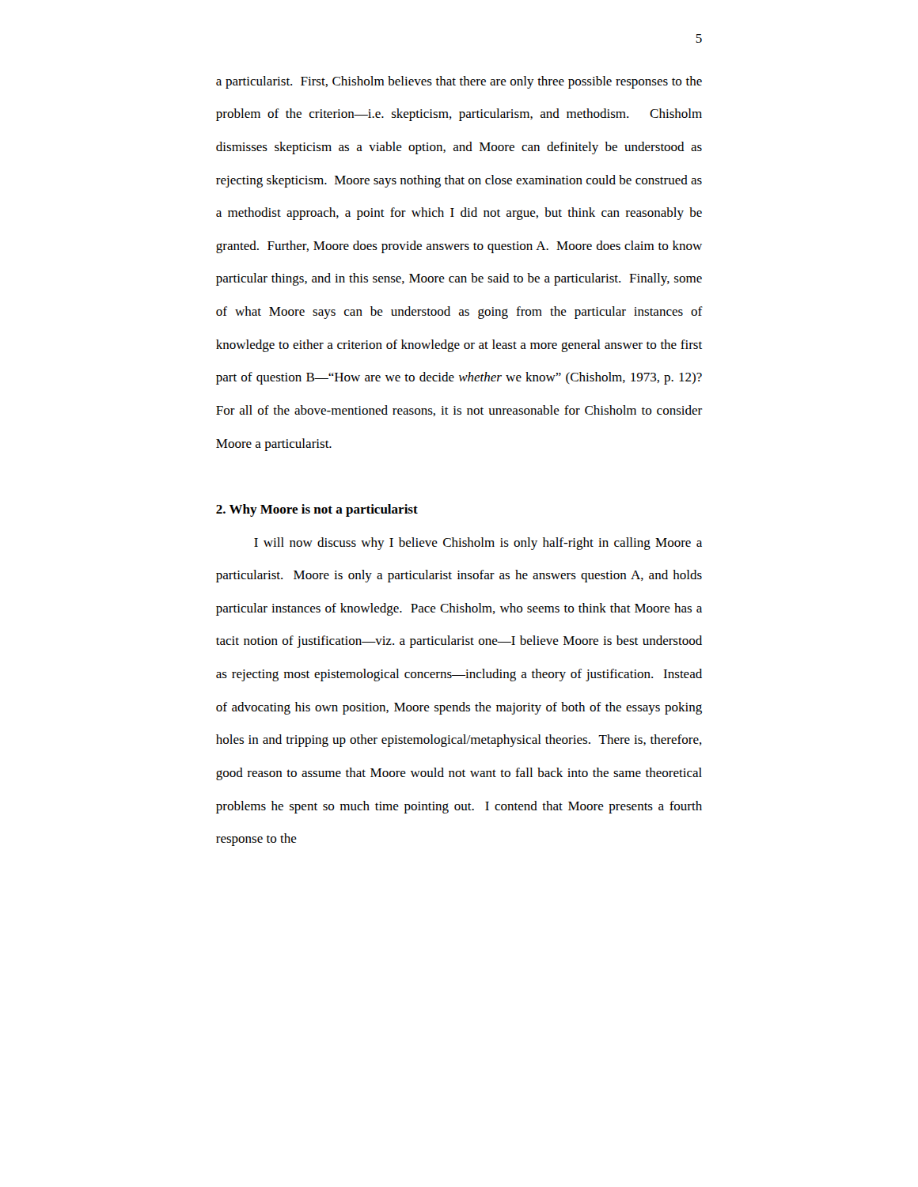5
a particularist. First, Chisholm believes that there are only three possible responses to the problem of the criterion—i.e. skepticism, particularism, and methodism. Chisholm dismisses skepticism as a viable option, and Moore can definitely be understood as rejecting skepticism. Moore says nothing that on close examination could be construed as a methodist approach, a point for which I did not argue, but think can reasonably be granted. Further, Moore does provide answers to question A. Moore does claim to know particular things, and in this sense, Moore can be said to be a particularist. Finally, some of what Moore says can be understood as going from the particular instances of knowledge to either a criterion of knowledge or at least a more general answer to the first part of question B—“How are we to decide whether we know” (Chisholm, 1973, p. 12)? For all of the above-mentioned reasons, it is not unreasonable for Chisholm to consider Moore a particularist.
2. Why Moore is not a particularist
I will now discuss why I believe Chisholm is only half-right in calling Moore a particularist. Moore is only a particularist insofar as he answers question A, and holds particular instances of knowledge. Pace Chisholm, who seems to think that Moore has a tacit notion of justification—viz. a particularist one—I believe Moore is best understood as rejecting most epistemological concerns—including a theory of justification. Instead of advocating his own position, Moore spends the majority of both of the essays poking holes in and tripping up other epistemological/metaphysical theories. There is, therefore, good reason to assume that Moore would not want to fall back into the same theoretical problems he spent so much time pointing out. I contend that Moore presents a fourth response to the